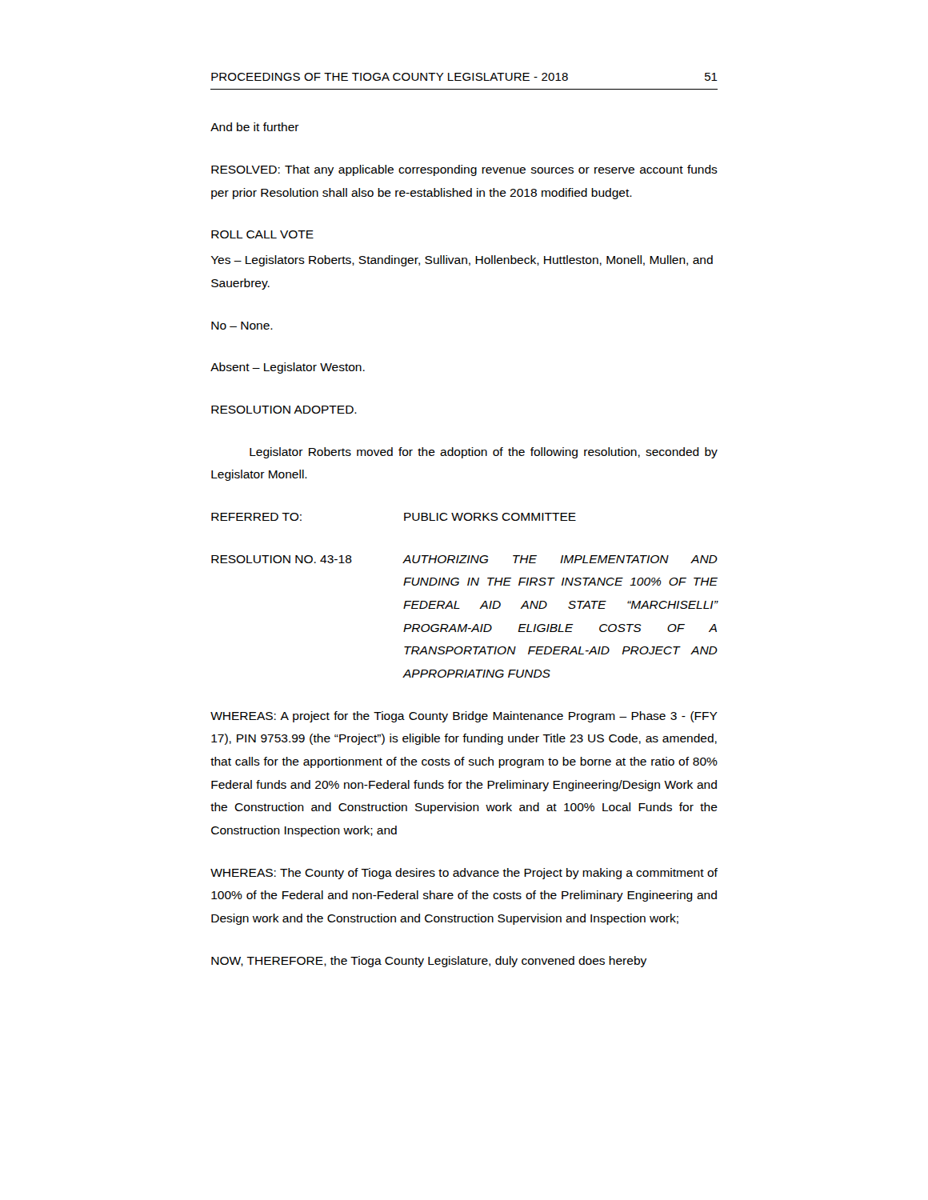PROCEEDINGS OF THE TIOGA COUNTY LEGISLATURE - 2018 51
And be it further
RESOLVED: That any applicable corresponding revenue sources or reserve account funds per prior Resolution shall also be re-established in the 2018 modified budget.
ROLL CALL VOTE
Yes – Legislators Roberts, Standinger, Sullivan, Hollenbeck, Huttleston, Monell, Mullen, and Sauerbrey.
No – None.
Absent – Legislator Weston.
RESOLUTION ADOPTED.
Legislator Roberts moved for the adoption of the following resolution, seconded by Legislator Monell.
REFERRED TO:
PUBLIC WORKS COMMITTEE
RESOLUTION NO. 43-18
AUTHORIZING THE IMPLEMENTATION AND FUNDING IN THE FIRST INSTANCE 100% OF THE FEDERAL AID AND STATE “MARCHISELLI” PROGRAM-AID ELIGIBLE COSTS OF A TRANSPORTATION FEDERAL-AID PROJECT AND APPROPRIATING FUNDS
WHEREAS: A project for the Tioga County Bridge Maintenance Program – Phase 3 - (FFY 17), PIN 9753.99 (the “Project”) is eligible for funding under Title 23 US Code, as amended, that calls for the apportionment of the costs of such program to be borne at the ratio of 80% Federal funds and 20% non-Federal funds for the Preliminary Engineering/Design Work and the Construction and Construction Supervision work and at 100% Local Funds for the Construction Inspection work; and
WHEREAS: The County of Tioga desires to advance the Project by making a commitment of 100% of the Federal and non-Federal share of the costs of the Preliminary Engineering and Design work and the Construction and Construction Supervision and Inspection work;
NOW, THEREFORE, the Tioga County Legislature, duly convened does hereby